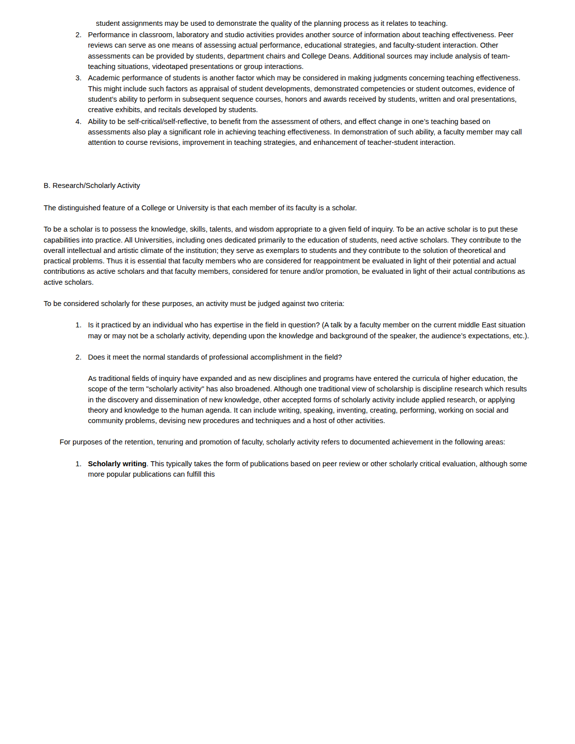student assignments may be used to demonstrate the quality of the planning process as it relates to teaching.
Performance in classroom, laboratory and studio activities provides another source of information about teaching effectiveness. Peer reviews can serve as one means of assessing actual performance, educational strategies, and faculty-student interaction. Other assessments can be provided by students, department chairs and College Deans. Additional sources may include analysis of team-teaching situations, videotaped presentations or group interactions.
Academic performance of students is another factor which may be considered in making judgments concerning teaching effectiveness. This might include such factors as appraisal of student developments, demonstrated competencies or student outcomes, evidence of student’s ability to perform in subsequent sequence courses, honors and awards received by students, written and oral presentations, creative exhibits, and recitals developed by students.
Ability to be self-critical/self-reflective, to benefit from the assessment of others, and effect change in one’s teaching based on assessments also play a significant role in achieving teaching effectiveness. In demonstration of such ability, a faculty member may call attention to course revisions, improvement in teaching strategies, and enhancement of teacher-student interaction.
B. Research/Scholarly Activity
The distinguished feature of a College or University is that each member of its faculty is a scholar.
To be a scholar is to possess the knowledge, skills, talents, and wisdom appropriate to a given field of inquiry. To be an active scholar is to put these capabilities into practice. All Universities, including ones dedicated primarily to the education of students, need active scholars. They contribute to the overall intellectual and artistic climate of the institution; they serve as exemplars to students and they contribute to the solution of theoretical and practical problems. Thus it is essential that faculty members who are considered for reappointment be evaluated in light of their potential and actual contributions as active scholars and that faculty members, considered for tenure and/or promotion, be evaluated in light of their actual contributions as active scholars.
To be considered scholarly for these purposes, an activity must be judged against two criteria:
Is it practiced by an individual who has expertise in the field in question? (A talk by a faculty member on the current middle East situation may or may not be a scholarly activity, depending upon the knowledge and background of the speaker, the audience’s expectations, etc.).
Does it meet the normal standards of professional accomplishment in the field?
As traditional fields of inquiry have expanded and as new disciplines and programs have entered the curricula of higher education, the scope of the term "scholarly activity" has also broadened. Although one traditional view of scholarship is discipline research which results in the discovery and dissemination of new knowledge, other accepted forms of scholarly activity include applied research, or applying theory and knowledge to the human agenda. It can include writing, speaking, inventing, creating, performing, working on social and community problems, devising new procedures and techniques and a host of other activities.
For purposes of the retention, tenuring and promotion of faculty, scholarly activity refers to documented achievement in the following areas:
Scholarly writing. This typically takes the form of publications based on peer review or other scholarly critical evaluation, although some more popular publications can fulfill this